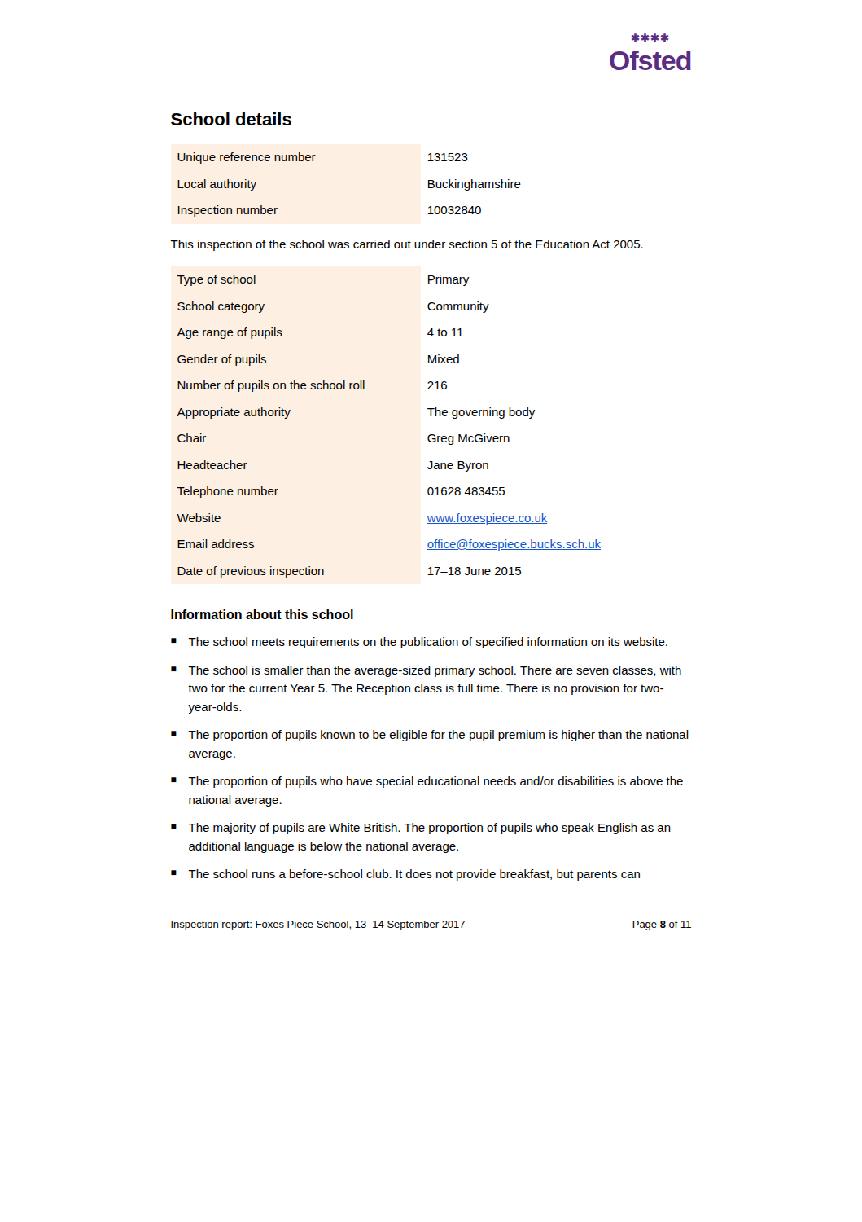✱✱✱✱ Ofsted
School details
| Unique reference number | 131523 |
| Local authority | Buckinghamshire |
| Inspection number | 10032840 |
This inspection of the school was carried out under section 5 of the Education Act 2005.
| Type of school | Primary |
| School category | Community |
| Age range of pupils | 4 to 11 |
| Gender of pupils | Mixed |
| Number of pupils on the school roll | 216 |
| Appropriate authority | The governing body |
| Chair | Greg McGivern |
| Headteacher | Jane Byron |
| Telephone number | 01628 483455 |
| Website | www.foxespiece.co.uk |
| Email address | office@foxespiece.bucks.sch.uk |
| Date of previous inspection | 17–18 June 2015 |
Information about this school
The school meets requirements on the publication of specified information on its website.
The school is smaller than the average-sized primary school. There are seven classes, with two for the current Year 5. The Reception class is full time. There is no provision for two-year-olds.
The proportion of pupils known to be eligible for the pupil premium is higher than the national average.
The proportion of pupils who have special educational needs and/or disabilities is above the national average.
The majority of pupils are White British. The proportion of pupils who speak English as an additional language is below the national average.
The school runs a before-school club. It does not provide breakfast, but parents can
Inspection report: Foxes Piece School, 13–14 September 2017
Page 8 of 11